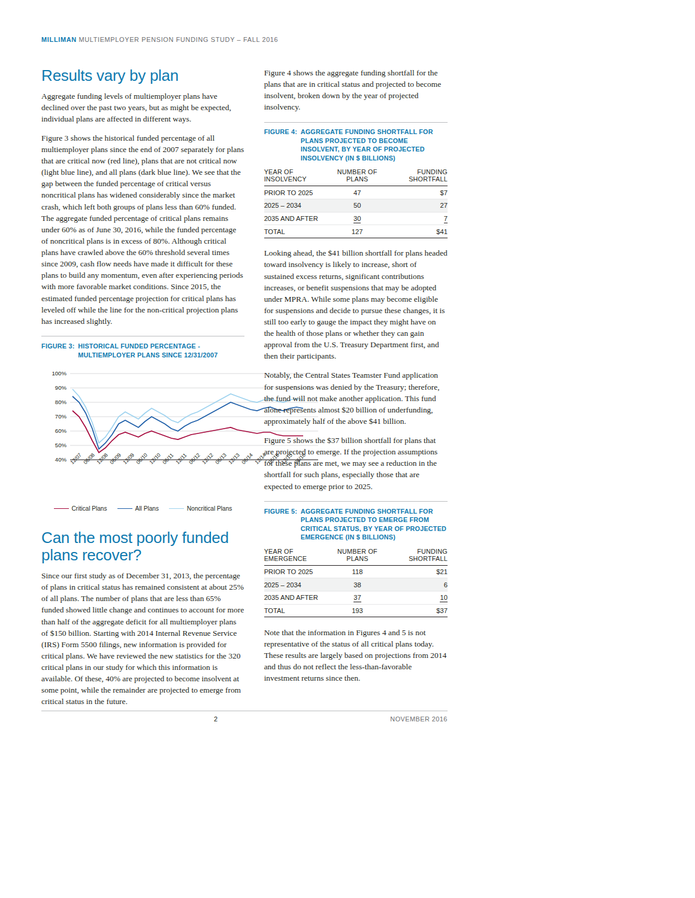MILLIMAN MULTIEMPLOYER PENSION FUNDING STUDY – FALL 2016
Results vary by plan
Aggregate funding levels of multiemployer plans have declined over the past two years, but as might be expected, individual plans are affected in different ways.
Figure 3 shows the historical funded percentage of all multiemployer plans since the end of 2007 separately for plans that are critical now (red line), plans that are not critical now (light blue line), and all plans (dark blue line). We see that the gap between the funded percentage of critical versus noncritical plans has widened considerably since the market crash, which left both groups of plans less than 60% funded. The aggregate funded percentage of critical plans remains under 60% as of June 30, 2016, while the funded percentage of noncritical plans is in excess of 80%. Although critical plans have crawled above the 60% threshold several times since 2009, cash flow needs have made it difficult for these plans to build any momentum, even after experiencing periods with more favorable market conditions. Since 2015, the estimated funded percentage projection for critical plans has leveled off while the line for the non-critical projection plans has increased slightly.
FIGURE 3: HISTORICAL FUNDED PERCENTAGE - MULTIEMPLOYER PLANS SINCE 12/31/2007
100% 90% 80% 70% 60% 50% 40% 12/07 06/08 12/08 06/09 12/09 06/10 12/10 06/11 12/11 06/12 12/12 06/13 12/13 06/14 12/14 06/15 12/15 06/16
Critical Plans All Plans Noncritical Plans
Can the most poorly funded plans recover?
Since our first study as of December 31, 2013, the percentage of plans in critical status has remained consistent at about 25% of all plans. The number of plans that are less than 65% funded showed little change and continues to account for more than half of the aggregate deficit for all multiemployer plans of $150 billion. Starting with 2014 Internal Revenue Service (IRS) Form 5500 filings, new information is provided for critical plans. We have reviewed the new statistics for the 320 critical plans in our study for which this information is available. Of these, 40% are projected to become insolvent at some point, while the remainder are projected to emerge from critical status in the future.
Figure 4 shows the aggregate funding shortfall for the plans that are in critical status and projected to become insolvent, broken down by the year of projected insolvency.
FIGURE 4: AGGREGATE FUNDING SHORTFALL FOR PLANS PROJECTED TO BECOME INSOLVENT, BY YEAR OF PROJECTED INSOLVENCY (IN $ BILLIONS)
| Year of Insolvency | Number of Plans | Funding Shortfall |
| --- | --- | --- |
| Prior to 2025 | 47 | $7 |
| 2025 – 2034 | 50 | 27 |
| 2035 and after | 30 | 7 |
| Total | 127 | $41 |
Looking ahead, the $41 billion shortfall for plans headed toward insolvency is likely to increase, short of sustained excess returns, significant contributions increases, or benefit suspensions that may be adopted under MPRA. While some plans may become eligible for suspensions and decide to pursue these changes, it is still too early to gauge the impact they might have on the health of those plans or whether they can gain approval from the U.S. Treasury Department first, and then their participants.
Notably, the Central States Teamster Fund application for suspensions was denied by the Treasury; therefore, the fund will not make another application. This fund alone represents almost $20 billion of underfunding, approximately half of the above $41 billion.
Figure 5 shows the $37 billion shortfall for plans that are projected to emerge. If the projection assumptions for these plans are met, we may see a reduction in the shortfall for such plans, especially those that are expected to emerge prior to 2025.
FIGURE 5: AGGREGATE FUNDING SHORTFALL FOR PLANS PROJECTED TO EMERGE FROM CRITICAL STATUS, BY YEAR OF PROJECTED EMERGENCE (IN $ BILLIONS)
| Year of Emergence | Number of Plans | Funding Shortfall |
| --- | --- | --- |
| Prior to 2025 | 118 | $21 |
| 2025 – 2034 | 38 | 6 |
| 2035 and after | 37 | 10 |
| Total | 193 | $37 |
Note that the information in Figures 4 and 5 is not representative of the status of all critical plans today. These results are largely based on projections from 2014 and thus do not reflect the less-than-favorable investment returns since then.
2 November 2016